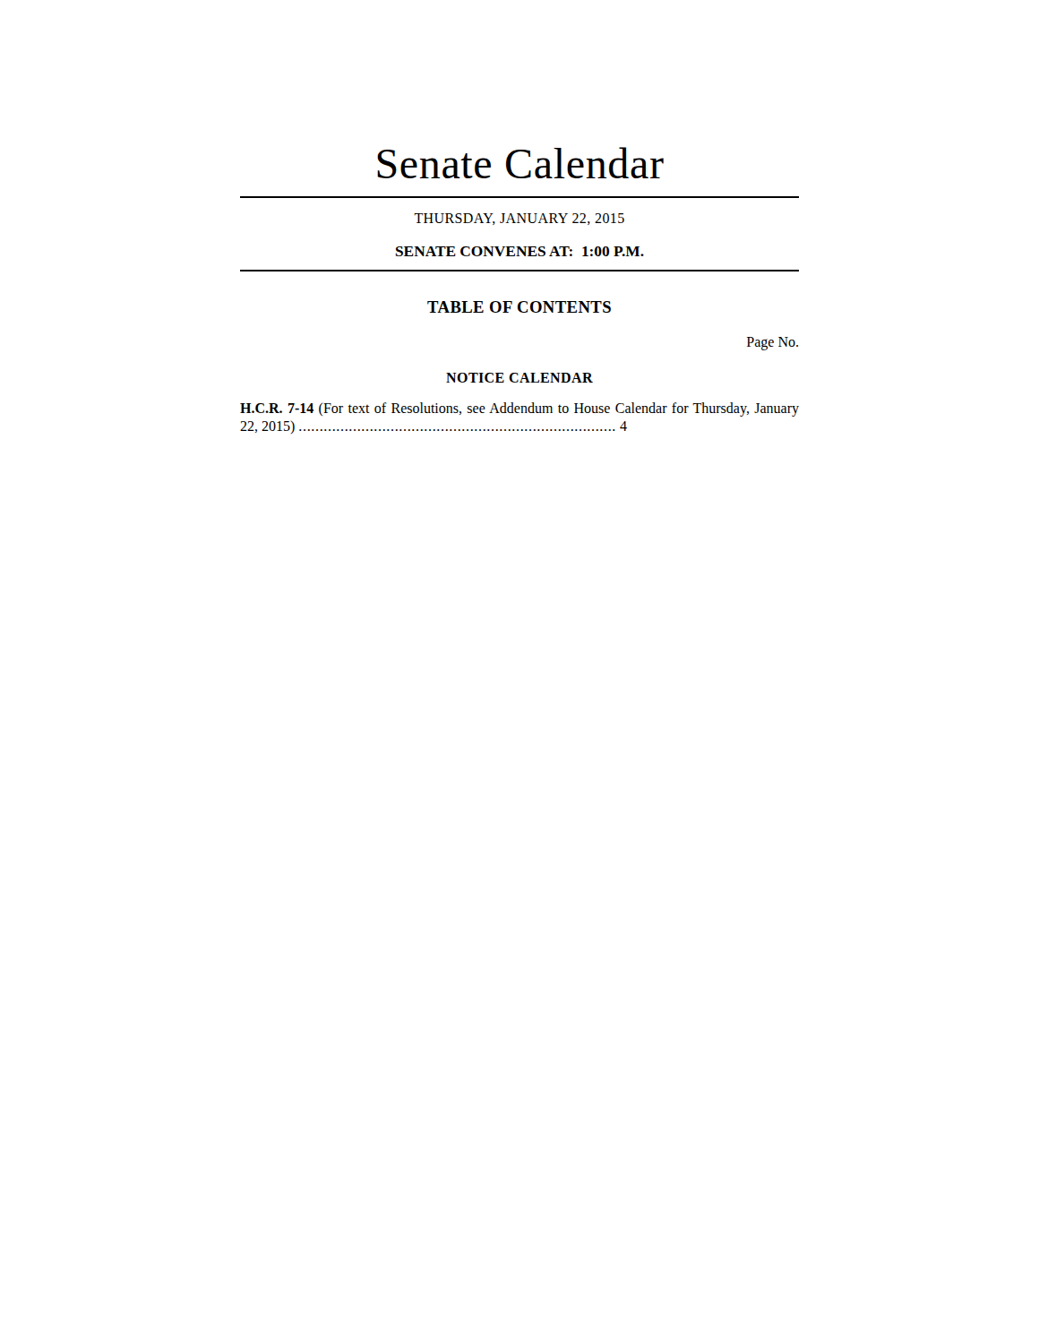Senate Calendar
THURSDAY, JANUARY 22, 2015
SENATE CONVENES AT: 1:00 P.M.
TABLE OF CONTENTS
Page No.
NOTICE CALENDAR
H.C.R. 7-14 (For text of Resolutions, see Addendum to House Calendar for Thursday, January 22, 2015) ............................................................................ 4